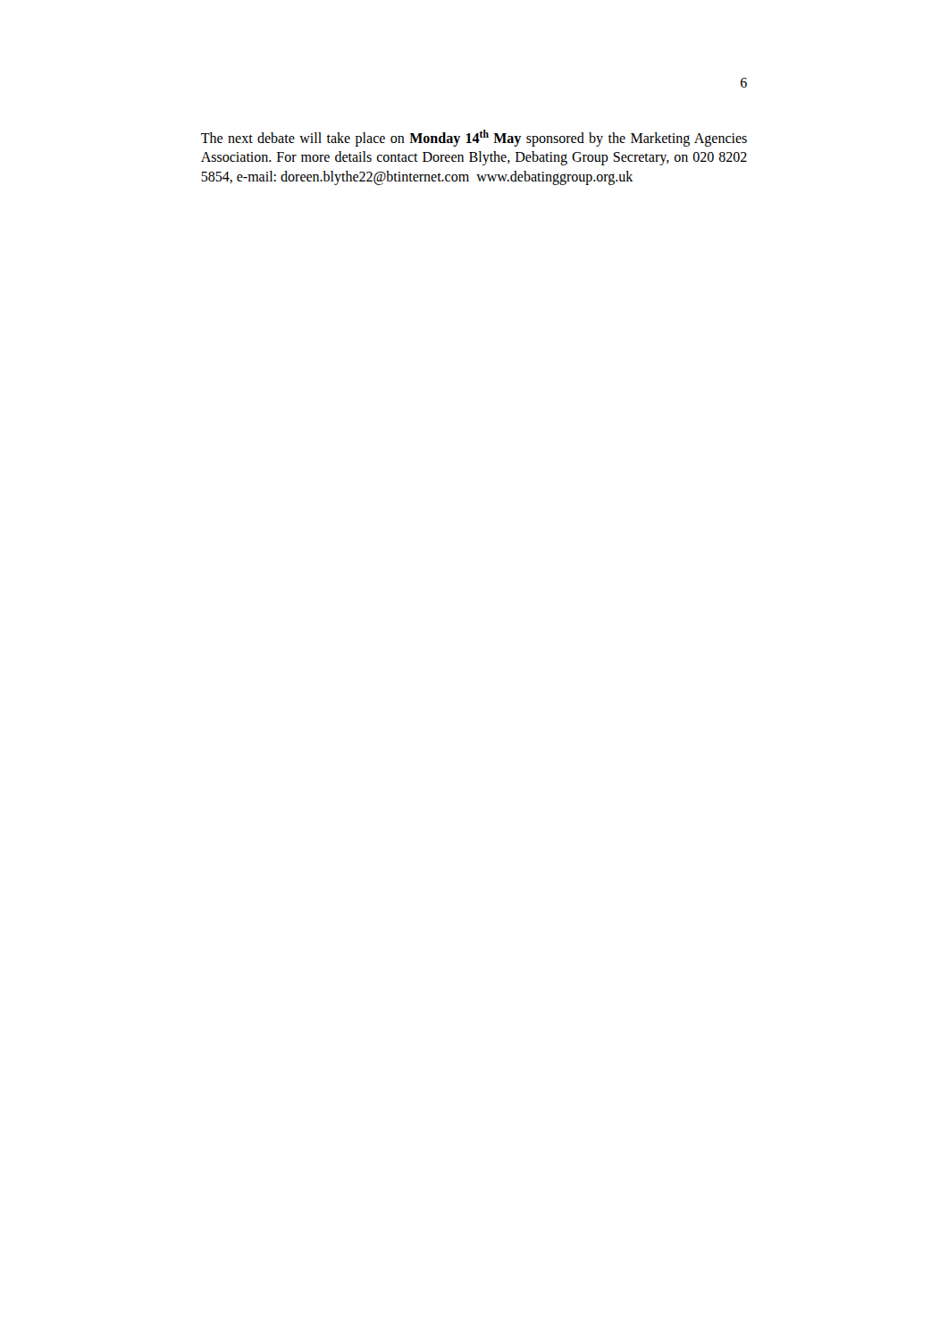6
The next debate will take place on Monday 14th May sponsored by the Marketing Agencies Association. For more details contact Doreen Blythe, Debating Group Secretary, on 020 8202 5854, e-mail: doreen.blythe22@btinternet.com www.debatinggroup.org.uk